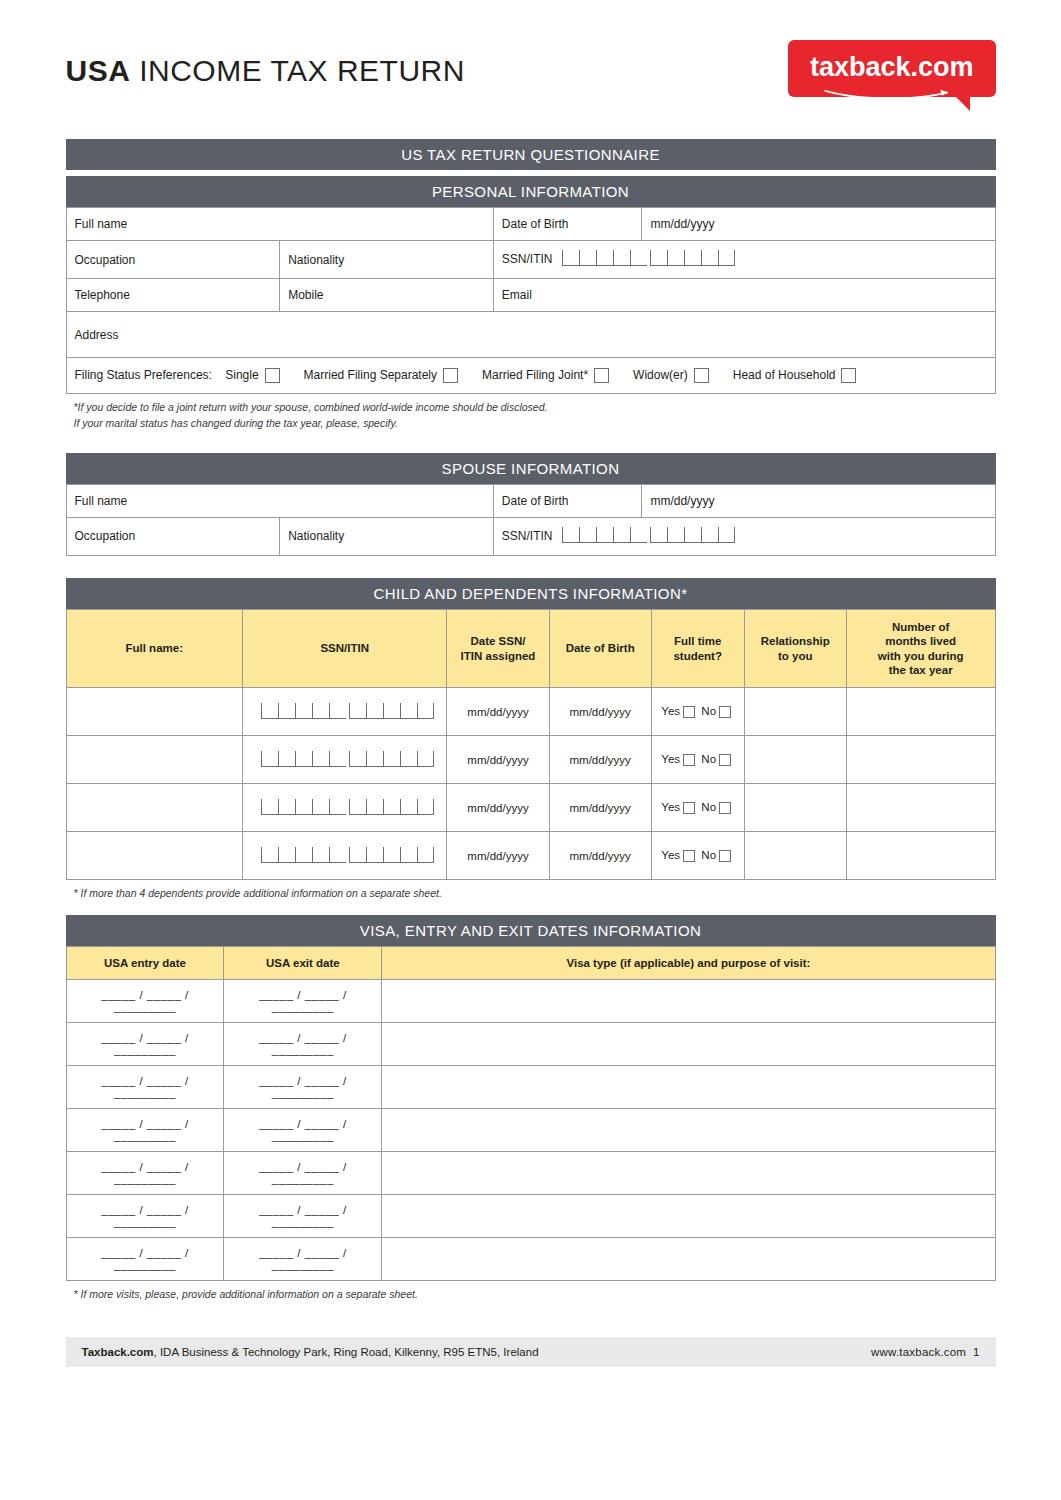USA INCOME TAX RETURN
taxback.com
US TAX RETURN QUESTIONNAIRE
PERSONAL INFORMATION
| Full name | Date of Birth | mm/dd/yyyy |
| Occupation | Nationality | SSN/ITIN |
| Telephone | Mobile | Email |
| Address |
| Filing Status Preferences: Single Married Filing Separately Married Filing Joint* Widow(er) Head of Household |
*If you decide to file a joint return with your spouse, combined world-wide income should be disclosed.
If your marital status has changed during the tax year, please, specify.
SPOUSE INFORMATION
| Full name | Date of Birth | mm/dd/yyyy |
| Occupation | Nationality | SSN/ITIN |
CHILD AND DEPENDENTS INFORMATION*
| Full name: | SSN/ITIN | Date SSN/ ITIN assigned | Date of Birth | Full time student? | Relationship to you | Number of months lived with you during the tax year |
| --- | --- | --- | --- | --- | --- | --- |
| | | mm/dd/yyyy | mm/dd/yyyy | Yes No | | |
| | | mm/dd/yyyy | mm/dd/yyyy | Yes No | | |
| | | mm/dd/yyyy | mm/dd/yyyy | Yes No | | |
| | | mm/dd/yyyy | mm/dd/yyyy | Yes No | | |
* If more than 4 dependents provide additional information on a separate sheet.
VISA, ENTRY AND EXIT DATES INFORMATION
| USA entry date | USA exit date | Visa type (if applicable) and purpose of visit: |
| --- | --- | --- |
| _____ / _____ / _________ | _____ / _____ / _________ | |
| _____ / _____ / _________ | _____ / _____ / _________ | |
| _____ / _____ / _________ | _____ / _____ / _________ | |
| _____ / _____ / _________ | _____ / _____ / _________ | |
| _____ / _____ / _________ | _____ / _____ / _________ | |
| _____ / _____ / _________ | _____ / _____ / _________ | |
| _____ / _____ / _________ | _____ / _____ / _________ | |
* If more visits, please, provide additional information on a separate sheet.
Taxback.com, IDA Business & Technology Park, Ring Road, Kilkenny, R95 ETN5, Ireland
www.taxback.com 1